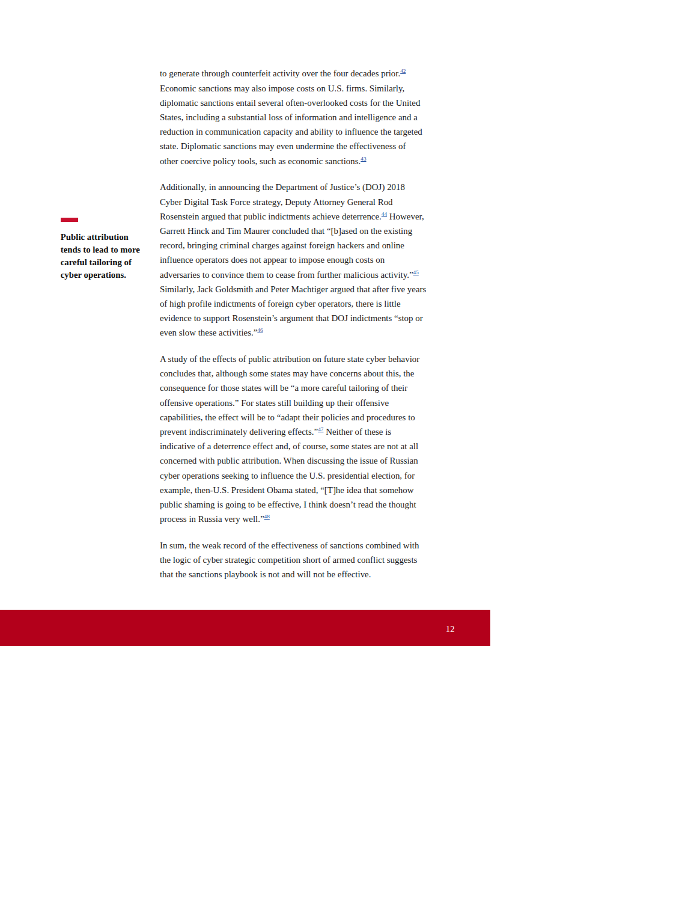Public attribution tends to lead to more careful tailoring of cyber operations.
to generate through counterfeit activity over the four decades prior.42 Economic sanctions may also impose costs on U.S. firms. Similarly, diplomatic sanctions entail several often-overlooked costs for the United States, including a substantial loss of information and intelligence and a reduction in communication capacity and ability to influence the targeted state. Diplomatic sanctions may even undermine the effectiveness of other coercive policy tools, such as economic sanctions.43
Additionally, in announcing the Department of Justice’s (DOJ) 2018 Cyber Digital Task Force strategy, Deputy Attorney General Rod Rosenstein argued that public indictments achieve deterrence.44 However, Garrett Hinck and Tim Maurer concluded that “[b]ased on the existing record, bringing criminal charges against foreign hackers and online influence operators does not appear to impose enough costs on adversaries to convince them to cease from further malicious activity.”45 Similarly, Jack Goldsmith and Peter Machtiger argued that after five years of high profile indictments of foreign cyber operators, there is little evidence to support Rosenstein’s argument that DOJ indictments “stop or even slow these activities.”46
A study of the effects of public attribution on future state cyber behavior concludes that, although some states may have concerns about this, the consequence for those states will be “a more careful tailoring of their offensive operations.” For states still building up their offensive capabilities, the effect will be to “adapt their policies and procedures to prevent indiscriminately delivering effects.”47 Neither of these is indicative of a deterrence effect and, of course, some states are not at all concerned with public attribution. When discussing the issue of Russian cyber operations seeking to influence the U.S. presidential election, for example, then-U.S. President Obama stated, “[T]he idea that somehow public shaming is going to be effective, I think doesn’t read the thought process in Russia very well.”48
In sum, the weak record of the effectiveness of sanctions combined with the logic of cyber strategic competition short of armed conflict suggests that the sanctions playbook is not and will not be effective.
12